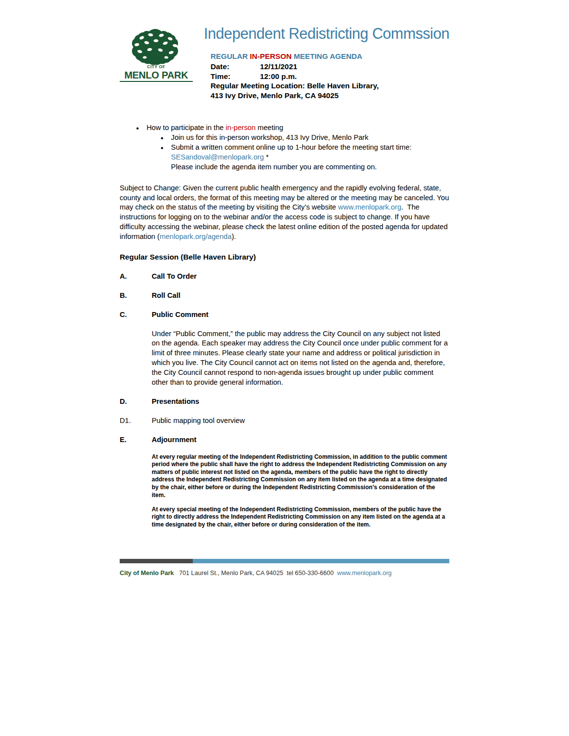CITY OF
MENLO PARK
Independent Redistricting Commssion
REGULAR IN-PERSON MEETING AGENDA
Date: 12/11/2021
Time: 12:00 p.m.
Regular Meeting Location: Belle Haven Library,
413 Ivy Drive, Menlo Park, CA 94025
How to participate in the in-person meeting
Join us for this in-person workshop, 413 Ivy Drive, Menlo Park
Submit a written comment online up to 1-hour before the meeting start time:
SESandoval@menlopark.org *
Please include the agenda item number you are commenting on.
Subject to Change: Given the current public health emergency and the rapidly evolving federal, state, county and local orders, the format of this meeting may be altered or the meeting may be canceled. You may check on the status of the meeting by visiting the City’s website www.menlopark.org. The instructions for logging on to the webinar and/or the access code is subject to change. If you have difficulty accessing the webinar, please check the latest online edition of the posted agenda for updated information (menlopark.org/agenda).
Regular Session (Belle Haven Library)
A.
Call To Order
B.
Roll Call
C.
Public Comment
Under “Public Comment,” the public may address the City Council on any subject not listed on the agenda. Each speaker may address the City Council once under public comment for a limit of three minutes. Please clearly state your name and address or political jurisdiction in which you live. The City Council cannot act on items not listed on the agenda and, therefore, the City Council cannot respond to non-agenda issues brought up under public comment other than to provide general information.
D.
Presentations
D1.
Public mapping tool overview
E.
Adjournment
At every regular meeting of the Independent Redistricting Commission, in addition to the public comment period where the public shall have the right to address the Independent Redistricting Commission on any matters of public interest not listed on the agenda, members of the public have the right to directly address the Independent Redistricting Commission on any item listed on the agenda at a time designated by the chair, either before or during the Independent Redistricting Commission’s consideration of the item.
At every special meeting of the Independent Redistricting Commission, members of the public have the right to directly address the Independent Redistricting Commission on any item listed on the agenda at a time designated by the chair, either before or during consideration of the item.
City of Menlo Park 701 Laurel St., Menlo Park, CA 94025 tel 650-330-6600 www.menlopark.org